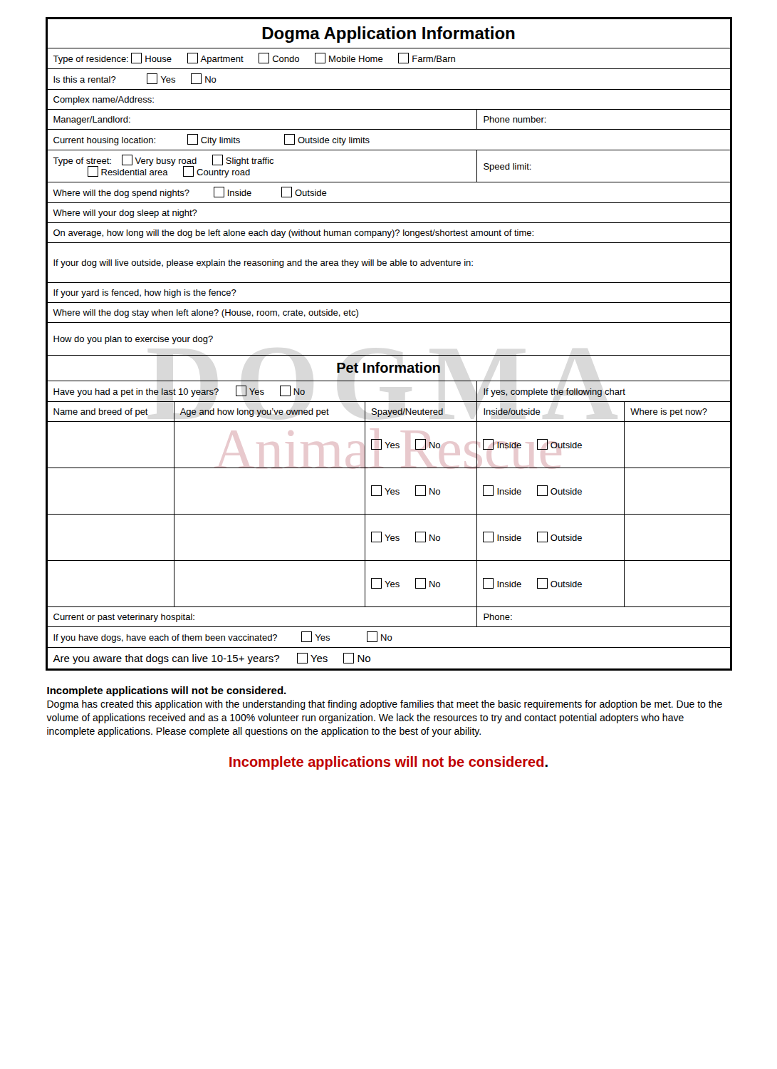DOGMA
Animal Rescue
| Dogma Application Information |
| Type of residence: House Apartment Condo Mobile Home Farm/Barn |
| Is this a rental? Yes No |
| Complex name/Address: |
| Manager/Landlord: | Phone number: |
| Current housing location: City limits Outside city limits |
| Type of street: Very busy road Slight traffic Residential area Country road | Speed limit: |
| Where will the dog spend nights? Inside Outside |
| Where will your dog sleep at night? |
| On average, how long will the dog be left alone each day (without human company)? longest/shortest amount of time: |
| If your dog will live outside, please explain the reasoning and the area they will be able to adventure in: |
| If your yard is fenced, how high is the fence? |
| Where will the dog stay when left alone? (House, room, crate, outside, etc) |
| How do you plan to exercise your dog? |
| Pet Information |
| Have you had a pet in the last 10 years? Yes No | If yes, complete the following chart |
| Name and breed of pet | Age and how long you’ve owned pet | Spayed/Neutered | Inside/outside | Where is pet now? |
| | | Yes No | Inside Outside | |
| | | Yes No | Inside Outside | |
| | | Yes No | Inside Outside | |
| | | Yes No | Inside Outside | |
| Current or past veterinary hospital: | Phone: |
| If you have dogs, have each of them been vaccinated? Yes No |
| Are you aware that dogs can live 10-15+ years? Yes No |
Incomplete applications will not be considered.
Dogma has created this application with the understanding that finding adoptive families that meet the basic requirements for adoption be met. Due to the volume of applications received and as a 100% volunteer run organization. We lack the resources to try and contact potential adopters who have incomplete applications. Please complete all questions on the application to the best of your ability.
Incomplete applications will not be considered.